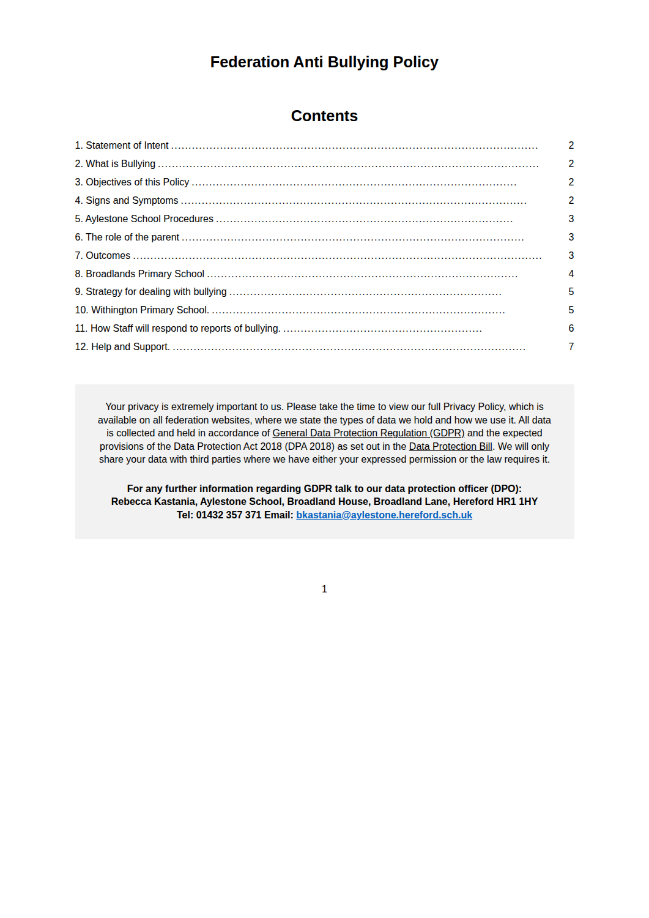Federation Anti Bullying Policy
Contents
1. Statement of Intent......................................................................................................... 2
2. What is Bullying............................................................................................................. 2
3. Objectives of this Policy............................................................................................. 2
4. Signs and Symptoms................................................................................................... 2
5. Aylestone School Procedures..................................................................................... 3
6. The role of the parent.................................................................................................. 3
7. Outcomes..................................................................................................................... 3
8. Broadlands Primary School......................................................................................... 4
9. Strategy for dealing with bullying.............................................................................. 5
10. Withington Primary School..................................................................................... 5
11. How Staff will respond to reports of bullying.......................................................... 6
12. Help and Support...................................................................................................... 7
Your privacy is extremely important to us. Please take the time to view our full Privacy Policy, which is available on all federation websites, where we state the types of data we hold and how we use it. All data is collected and held in accordance of General Data Protection Regulation (GDPR) and the expected provisions of the Data Protection Act 2018 (DPA 2018) as set out in the Data Protection Bill. We will only share your data with third parties where we have either your expressed permission or the law requires it.
For any further information regarding GDPR talk to our data protection officer (DPO):
Rebecca Kastania, Aylestone School, Broadland House, Broadland Lane, Hereford HR1 1HY
Tel: 01432 357 371 Email: bkastania@aylestone.hereford.sch.uk
1